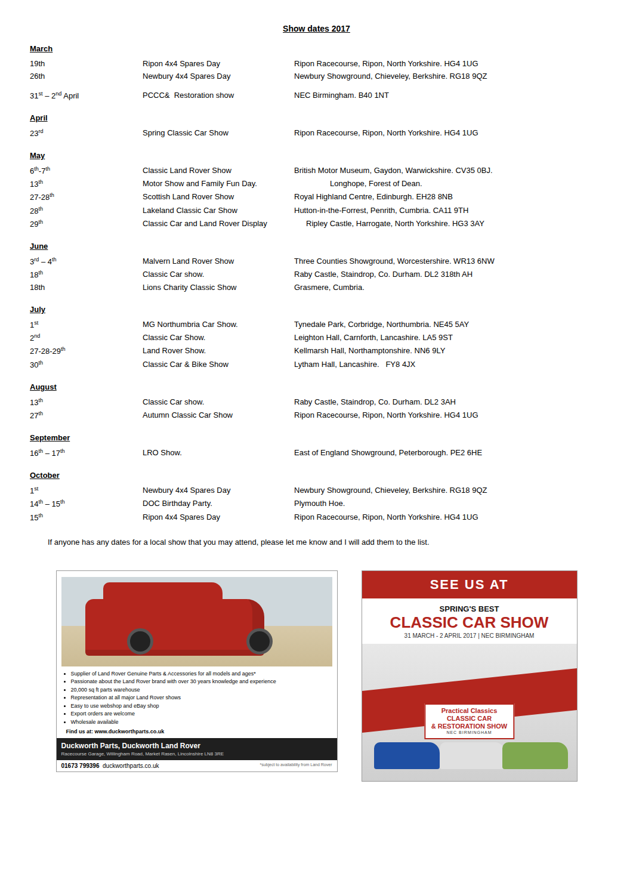Show dates 2017
March
| 19th | Ripon 4x4 Spares Day | Ripon Racecourse, Ripon, North Yorkshire. HG4 1UG |
| 26th | Newbury 4x4 Spares Day | Newbury Showground, Chieveley, Berkshire. RG18 9QZ |
| 31 st – 2 nd April | PCCC& Restoration show | NEC Birmingham. B40 1NT |
April
| 23 rd | Spring Classic Car Show | Ripon Racecourse, Ripon, North Yorkshire. HG4 1UG |
May
| 6 th -7 th | Classic Land Rover Show | British Motor Museum, Gaydon, Warwickshire. CV35 0BJ. |
| 13 th | Motor Show and Family Fun Day. | Longhope, Forest of Dean. |
| 27-28 th | Scottish Land Rover Show | Royal Highland Centre, Edinburgh. EH28 8NB |
| 28 th | Lakeland Classic Car Show | Hutton-in-the-Forrest, Penrith, Cumbria. CA11 9TH |
| 29 th | Classic Car and Land Rover Display | Ripley Castle, Harrogate, North Yorkshire. HG3 3AY |
June
| 3 rd – 4 th | Malvern Land Rover Show | Three Counties Showground, Worcestershire. WR13 6NW |
| 18 th | Classic Car show. | Raby Castle, Staindrop, Co. Durham. DL2 318th AH |
| 18th | Lions Charity Classic Show | Grasmere, Cumbria. |
July
| 1 st | MG Northumbria Car Show. | Tynedale Park, Corbridge, Northumbria. NE45 5AY |
| 2 nd | Classic Car Show. | Leighton Hall, Carnforth, Lancashire. LA5 9ST |
| 27-28-29 th | Land Rover Show. | Kellmarsh Hall, Northamptonshire. NN6 9LY |
| 30 th | Classic Car & Bike Show | Lytham Hall, Lancashire. FY8 4JX |
August
| 13 th | Classic Car show. | Raby Castle, Staindrop, Co. Durham. DL2 3AH |
| 27 th | Autumn Classic Car Show | Ripon Racecourse, Ripon, North Yorkshire. HG4 1UG |
September
| 16 th – 17 th | LRO Show. | East of England Showground, Peterborough. PE2 6HE |
October
| 1 st | Newbury 4x4 Spares Day | Newbury Showground, Chieveley, Berkshire. RG18 9QZ |
| 14 th – 15 th | DOC Birthday Party. | Plymouth Hoe. |
| 15 th | Ripon 4x4 Spares Day | Ripon Racecourse, Ripon, North Yorkshire. HG4 1UG |
If anyone has any dates for a local show that you may attend, please let me know and I will add them to the list.
LAND ROVER GENUINE PARTS
FROM DUCKWORTH PARTS
LAND–ROVER
ABOVE & BEYOND
Supplier of Land Rover Genuine Parts & Accessories for all models and ages*
Passionate about the Land Rover brand with over 30 years knowledge and experience
20,000 sq ft parts warehouse
Representation at all major Land Rover shows
Easy to use webshop and eBay shop
Export orders are welcome
Wholesale available
Find us at: www.duckworthparts.co.uk
Duckworth Parts, Duckworth Land Rover
Racecourse Garage, Willingham Road, Market Rasen, Lincolnshire LN8 3RE
01673 799396 duckworthparts.co.uk *subject to availability from Land Rover
SEE US AT
SPRING'S BEST
CLASSIC CAR SHOW
31 MARCH - 2 APRIL 2017 | NEC BIRMINGHAM
Practical Classics
CLASSIC CAR
& RESTORATION SHOW NEC BIRMINGHAM